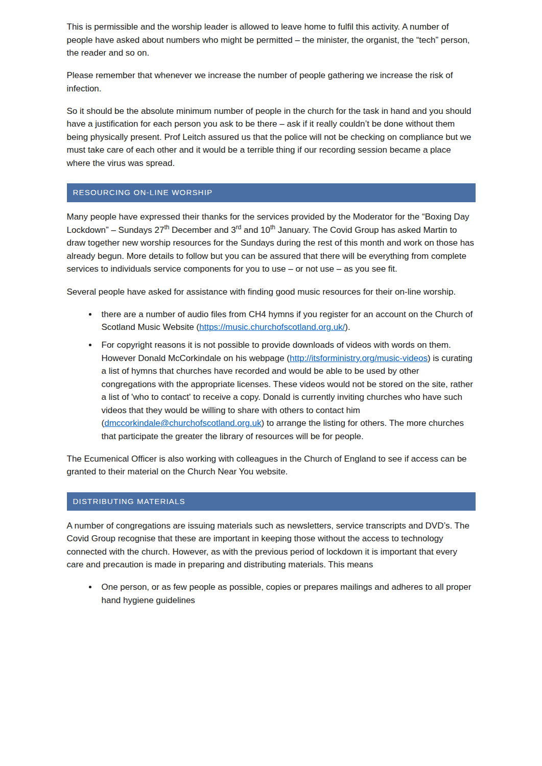This is permissible and the worship leader is allowed to leave home to fulfil this activity. A number of people have asked about numbers who might be permitted – the minister, the organist, the “tech” person, the reader and so on.
Please remember that whenever we increase the number of people gathering we increase the risk of infection.
So it should be the absolute minimum number of people in the church for the task in hand and you should have a justification for each person you ask to be there – ask if it really couldn’t be done without them being physically present. Prof Leitch assured us that the police will not be checking on compliance but we must take care of each other and it would be a terrible thing if our recording session became a place where the virus was spread.
Resourcing On-Line Worship
Many people have expressed their thanks for the services provided by the Moderator for the “Boxing Day Lockdown” – Sundays 27th December and 3rd and 10th January. The Covid Group has asked Martin to draw together new worship resources for the Sundays during the rest of this month and work on those has already begun. More details to follow but you can be assured that there will be everything from complete services to individuals service components for you to use – or not use – as you see fit.
Several people have asked for assistance with finding good music resources for their on-line worship.
there are a number of audio files from CH4 hymns if you register for an account on the Church of Scotland Music Website (https://music.churchofscotland.org.uk/).
For copyright reasons it is not possible to provide downloads of videos with words on them. However Donald McCorkindale on his webpage (http://itsforministry.org/music-videos) is curating a list of hymns that churches have recorded and would be able to be used by other congregations with the appropriate licenses. These videos would not be stored on the site, rather a list of 'who to contact' to receive a copy. Donald is currently inviting churches who have such videos that they would be willing to share with others to contact him (dmccorkindale@churchofscotland.org.uk) to arrange the listing for others. The more churches that participate the greater the library of resources will be for people.
The Ecumenical Officer is also working with colleagues in the Church of England to see if access can be granted to their material on the Church Near You website.
Distributing Materials
A number of congregations are issuing materials such as newsletters, service transcripts and DVD’s. The Covid Group recognise that these are important in keeping those without the access to technology connected with the church. However, as with the previous period of lockdown it is important that every care and precaution is made in preparing and distributing materials. This means
One person, or as few people as possible, copies or prepares mailings and adheres to all proper hand hygiene guidelines